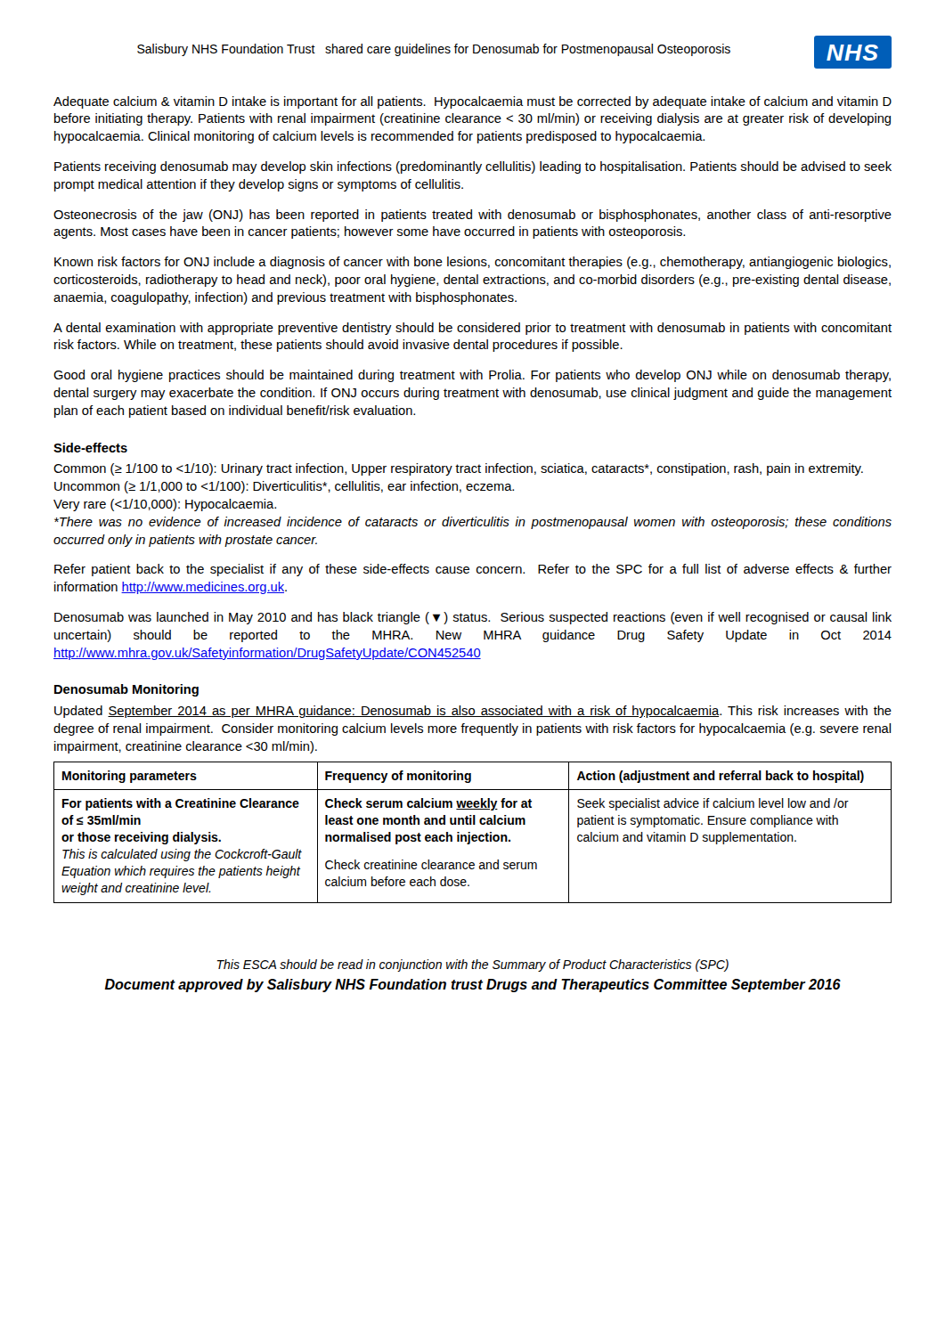Salisbury NHS Foundation Trust shared care guidelines for Denosumab for Postmenopausal Osteoporosis
NHS
Adequate calcium & vitamin D intake is important for all patients. Hypocalcaemia must be corrected by adequate intake of calcium and vitamin D before initiating therapy. Patients with renal impairment (creatinine clearance < 30 ml/min) or receiving dialysis are at greater risk of developing hypocalcaemia. Clinical monitoring of calcium levels is recommended for patients predisposed to hypocalcaemia.
Patients receiving denosumab may develop skin infections (predominantly cellulitis) leading to hospitalisation. Patients should be advised to seek prompt medical attention if they develop signs or symptoms of cellulitis.
Osteonecrosis of the jaw (ONJ) has been reported in patients treated with denosumab or bisphosphonates, another class of anti-resorptive agents. Most cases have been in cancer patients; however some have occurred in patients with osteoporosis.
Known risk factors for ONJ include a diagnosis of cancer with bone lesions, concomitant therapies (e.g., chemotherapy, antiangiogenic biologics, corticosteroids, radiotherapy to head and neck), poor oral hygiene, dental extractions, and co-morbid disorders (e.g., pre-existing dental disease, anaemia, coagulopathy, infection) and previous treatment with bisphosphonates.
A dental examination with appropriate preventive dentistry should be considered prior to treatment with denosumab in patients with concomitant risk factors. While on treatment, these patients should avoid invasive dental procedures if possible.
Good oral hygiene practices should be maintained during treatment with Prolia. For patients who develop ONJ while on denosumab therapy, dental surgery may exacerbate the condition. If ONJ occurs during treatment with denosumab, use clinical judgment and guide the management plan of each patient based on individual benefit/risk evaluation.
Side-effects
Common (≥ 1/100 to <1/10): Urinary tract infection, Upper respiratory tract infection, sciatica, cataracts*, constipation, rash, pain in extremity.
Uncommon (≥ 1/1,000 to <1/100): Diverticulitis*, cellulitis, ear infection, eczema.
Very rare (<1/10,000): Hypocalcaemia.
*There was no evidence of increased incidence of cataracts or diverticulitis in postmenopausal women with osteoporosis; these conditions occurred only in patients with prostate cancer.
Refer patient back to the specialist if any of these side-effects cause concern. Refer to the SPC for a full list of adverse effects & further information http://www.medicines.org.uk.
Denosumab was launched in May 2010 and has black triangle (▼) status. Serious suspected reactions (even if well recognised or causal link uncertain) should be reported to the MHRA. New MHRA guidance Drug Safety Update in Oct 2014 http://www.mhra.gov.uk/Safetyinformation/DrugSafetyUpdate/CON452540
Denosumab Monitoring
Updated September 2014 as per MHRA guidance: Denosumab is also associated with a risk of hypocalcaemia. This risk increases with the degree of renal impairment. Consider monitoring calcium levels more frequently in patients with risk factors for hypocalcaemia (e.g. severe renal impairment, creatinine clearance <30 ml/min).
| Monitoring parameters | Frequency of monitoring | Action (adjustment and referral back to hospital) |
| --- | --- | --- |
| For patients with a Creatinine Clearance of ≤ 35ml/min or those receiving dialysis. This is calculated using the Cockcroft-Gault Equation which requires the patients height weight and creatinine level. | Check serum calcium weekly for at least one month and until calcium normalised post each injection. Check creatinine clearance and serum calcium before each dose. | Seek specialist advice if calcium level low and /or patient is symptomatic. Ensure compliance with calcium and vitamin D supplementation. |
This ESCA should be read in conjunction with the Summary of Product Characteristics (SPC)
Document approved by Salisbury NHS Foundation trust Drugs and Therapeutics Committee September 2016